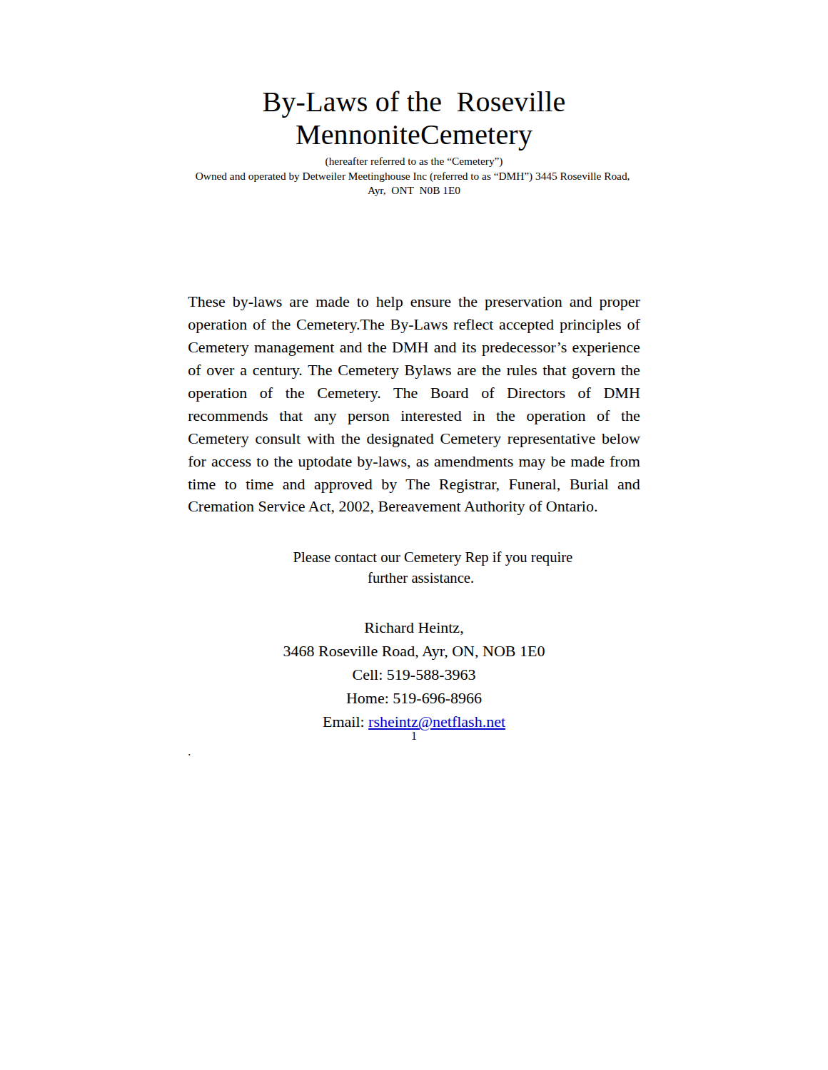By-Laws of the Roseville
MennoniteCemetery
(hereafter referred to as the “Cemetery”) Owned and operated by Detweiler Meetinghouse Inc (referred to as “DMH”) 3445 Roseville Road, Ayr, ONT N0B 1E0
These by-laws are made to help ensure the preservation and proper operation of the Cemetery.The By-Laws reflect accepted principles of Cemetery management and the DMH and its predecessor’s experience of over a century. The Cemetery Bylaws are the rules that govern the operation of the Cemetery. The Board of Directors of DMH recommends that any person interested in the operation of the Cemetery consult with the designated Cemetery representative below for access to the uptodate by-laws, as amendments may be made from time to time and approved by The Registrar, Funeral, Burial and Cremation Service Act, 2002, Bereavement Authority of Ontario.
Please contact our Cemetery Rep if you require further assistance.
Richard Heintz,
3468 Roseville Road, Ayr, ON, NOB 1E0
Cell: 519-588-3963
Home: 519-696-8966
Email: rsheintz@netflash.net
1
.